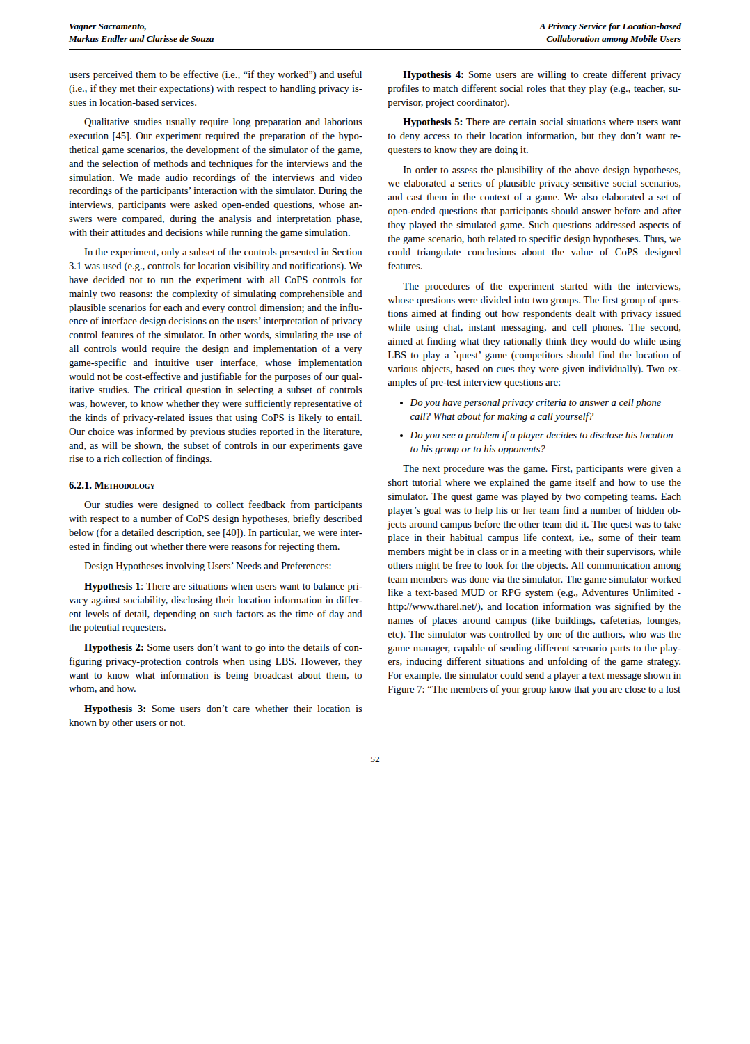Vagner Sacramento,
Markus Endler and Clarisse de Souza
A Privacy Service for Location-based
Collaboration among Mobile Users
users perceived them to be effective (i.e., “if they worked”) and useful (i.e., if they met their expectations) with respect to handling privacy issues in location-based services.
Qualitative studies usually require long preparation and laborious execution [45]. Our experiment required the preparation of the hypothetical game scenarios, the development of the simulator of the game, and the selection of methods and techniques for the interviews and the simulation. We made audio recordings of the interviews and video recordings of the participants’ interaction with the simulator. During the interviews, participants were asked open-ended questions, whose answers were compared, during the analysis and interpretation phase, with their attitudes and decisions while running the game simulation.
In the experiment, only a subset of the controls presented in Section 3.1 was used (e.g., controls for location visibility and notifications). We have decided not to run the experiment with all CoPS controls for mainly two reasons: the complexity of simulating comprehensible and plausible scenarios for each and every control dimension; and the influence of interface design decisions on the users’ interpretation of privacy control features of the simulator. In other words, simulating the use of all controls would require the design and implementation of a very game-specific and intuitive user interface, whose implementation would not be cost-effective and justifiable for the purposes of our qualitative studies. The critical question in selecting a subset of controls was, however, to know whether they were sufficiently representative of the kinds of privacy-related issues that using CoPS is likely to entail. Our choice was informed by previous studies reported in the literature, and, as will be shown, the subset of controls in our experiments gave rise to a rich collection of findings.
6.2.1. Methodology
Our studies were designed to collect feedback from participants with respect to a number of CoPS design hypotheses, briefly described below (for a detailed description, see [40]). In particular, we were interested in finding out whether there were reasons for rejecting them.
Design Hypotheses involving Users’ Needs and Preferences:
Hypothesis 1: There are situations when users want to balance privacy against sociability, disclosing their location information in different levels of detail, depending on such factors as the time of day and the potential requesters.
Hypothesis 2: Some users don’t want to go into the details of configuring privacy-protection controls when using LBS. However, they want to know what information is being broadcast about them, to whom, and how.
Hypothesis 3: Some users don’t care whether their location is known by other users or not.
Hypothesis 4: Some users are willing to create different privacy profiles to match different social roles that they play (e.g., teacher, supervisor, project coordinator).
Hypothesis 5: There are certain social situations where users want to deny access to their location information, but they don’t want requesters to know they are doing it.
In order to assess the plausibility of the above design hypotheses, we elaborated a series of plausible privacy-sensitive social scenarios, and cast them in the context of a game. We also elaborated a set of open-ended questions that participants should answer before and after they played the simulated game. Such questions addressed aspects of the game scenario, both related to specific design hypotheses. Thus, we could triangulate conclusions about the value of CoPS designed features.
The procedures of the experiment started with the interviews, whose questions were divided into two groups. The first group of questions aimed at finding out how respondents dealt with privacy issued while using chat, instant messaging, and cell phones. The second, aimed at finding what they rationally think they would do while using LBS to play a `quest’ game (competitors should find the location of various objects, based on cues they were given individually). Two examples of pre-test interview questions are:
Do you have personal privacy criteria to answer a cell phone call? What about for making a call yourself?
Do you see a problem if a player decides to disclose his location to his group or to his opponents?
The next procedure was the game. First, participants were given a short tutorial where we explained the game itself and how to use the simulator. The quest game was played by two competing teams. Each player’s goal was to help his or her team find a number of hidden objects around campus before the other team did it. The quest was to take place in their habitual campus life context, i.e., some of their team members might be in class or in a meeting with their supervisors, while others might be free to look for the objects. All communication among team members was done via the simulator. The game simulator worked like a text-based MUD or RPG system (e.g., Adventures Unlimited - http://www.tharel.net/), and location information was signified by the names of places around campus (like buildings, cafeterias, lounges, etc). The simulator was controlled by one of the authors, who was the game manager, capable of sending different scenario parts to the players, inducing different situations and unfolding of the game strategy. For example, the simulator could send a player a text message shown in Figure 7: “The members of your group know that you are close to a lost
52